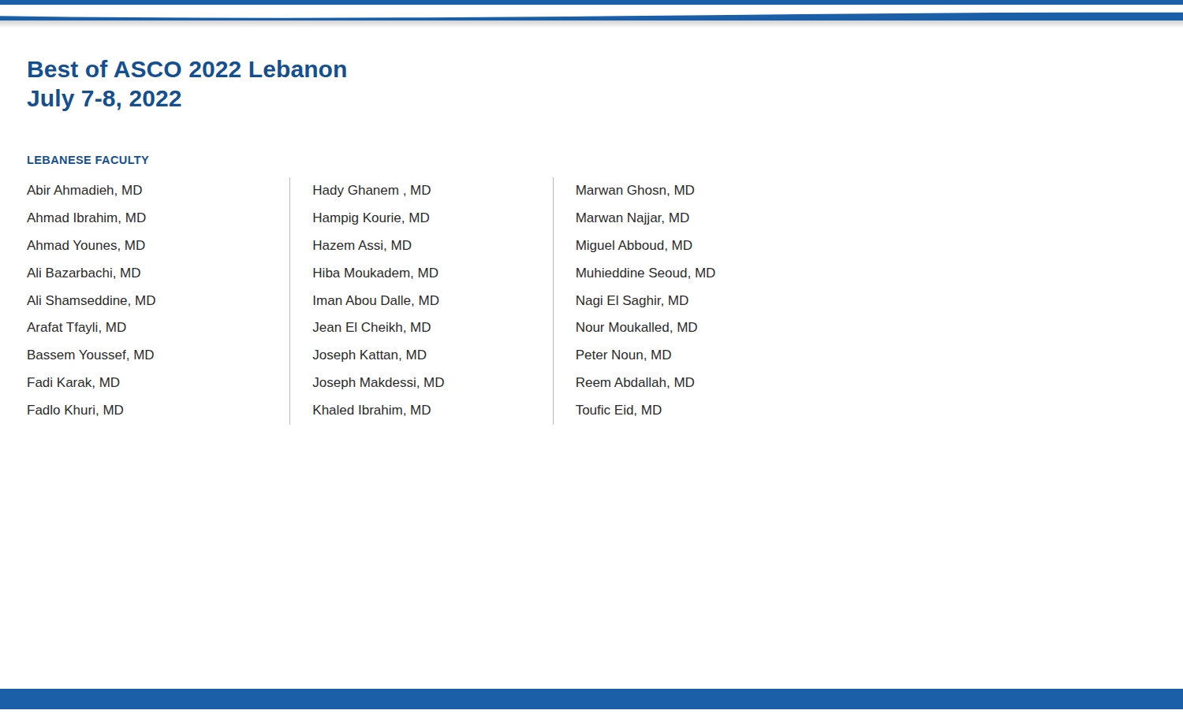Best of ASCO 2022 Lebanon July 7-8, 2022
Lebanese Faculty
Abir Ahmadieh, MD
Ahmad Ibrahim, MD
Ahmad Younes, MD
Ali Bazarbachi, MD
Ali Shamseddine, MD
Arafat Tfayli, MD
Bassem Youssef, MD
Fadi Karak, MD
Fadlo Khuri, MD
Hady Ghanem , MD
Hampig Kourie, MD
Hazem Assi, MD
Hiba Moukadem, MD
Iman Abou Dalle, MD
Jean El Cheikh, MD
Joseph Kattan, MD
Joseph Makdessi, MD
Khaled Ibrahim, MD
Marwan Ghosn, MD
Marwan Najjar, MD
Miguel Abboud, MD
Muhieddine Seoud, MD
Nagi El Saghir, MD
Nour Moukalled, MD
Peter Noun, MD
Reem Abdallah, MD
Toufic Eid, MD